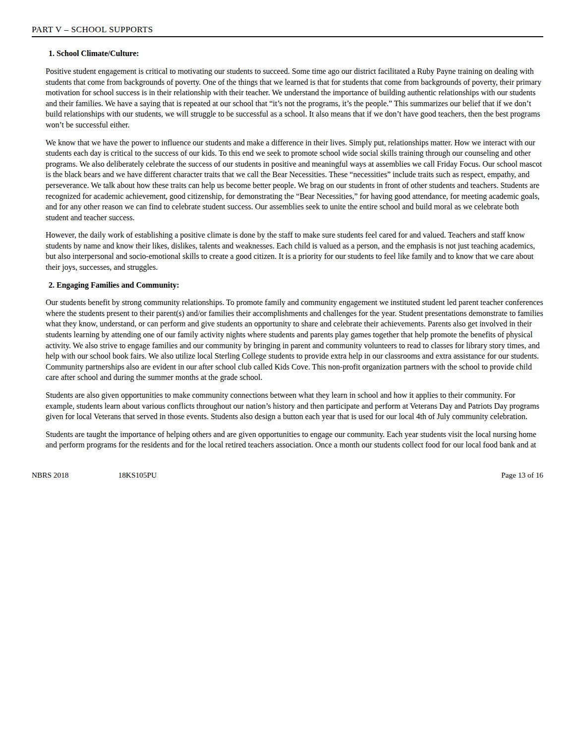PART V – SCHOOL SUPPORTS
School Climate/Culture:
Positive student engagement is critical to motivating our students to succeed. Some time ago our district facilitated a Ruby Payne training on dealing with students that come from backgrounds of poverty. One of the things that we learned is that for students that come from backgrounds of poverty, their primary motivation for school success is in their relationship with their teacher. We understand the importance of building authentic relationships with our students and their families. We have a saying that is repeated at our school that “it’s not the programs, it’s the people.” This summarizes our belief that if we don’t build relationships with our students, we will struggle to be successful as a school. It also means that if we don’t have good teachers, then the best programs won’t be successful either.
We know that we have the power to influence our students and make a difference in their lives. Simply put, relationships matter. How we interact with our students each day is critical to the success of our kids. To this end we seek to promote school wide social skills training through our counseling and other programs. We also deliberately celebrate the success of our students in positive and meaningful ways at assemblies we call Friday Focus. Our school mascot is the black bears and we have different character traits that we call the Bear Necessities. These “necessities” include traits such as respect, empathy, and perseverance. We talk about how these traits can help us become better people. We brag on our students in front of other students and teachers. Students are recognized for academic achievement, good citizenship, for demonstrating the “Bear Necessities,” for having good attendance, for meeting academic goals, and for any other reason we can find to celebrate student success. Our assemblies seek to unite the entire school and build moral as we celebrate both student and teacher success.
However, the daily work of establishing a positive climate is done by the staff to make sure students feel cared for and valued. Teachers and staff know students by name and know their likes, dislikes, talents and weaknesses. Each child is valued as a person, and the emphasis is not just teaching academics, but also interpersonal and socio-emotional skills to create a good citizen. It is a priority for our students to feel like family and to know that we care about their joys, successes, and struggles.
Engaging Families and Community:
Our students benefit by strong community relationships. To promote family and community engagement we instituted student led parent teacher conferences where the students present to their parent(s) and/or families their accomplishments and challenges for the year. Student presentations demonstrate to families what they know, understand, or can perform and give students an opportunity to share and celebrate their achievements. Parents also get involved in their students learning by attending one of our family activity nights where students and parents play games together that help promote the benefits of physical activity. We also strive to engage families and our community by bringing in parent and community volunteers to read to classes for library story times, and help with our school book fairs. We also utilize local Sterling College students to provide extra help in our classrooms and extra assistance for our students. Community partnerships also are evident in our after school club called Kids Cove. This non-profit organization partners with the school to provide child care after school and during the summer months at the grade school.
Students are also given opportunities to make community connections between what they learn in school and how it applies to their community. For example, students learn about various conflicts throughout our nation’s history and then participate and perform at Veterans Day and Patriots Day programs given for local Veterans that served in those events. Students also design a button each year that is used for our local 4th of July community celebration.
Students are taught the importance of helping others and are given opportunities to engage our community. Each year students visit the local nursing home and perform programs for the residents and for the local retired teachers association. Once a month our students collect food for our local food bank and at
NBRS 2018 18KS105PU Page 13 of 16